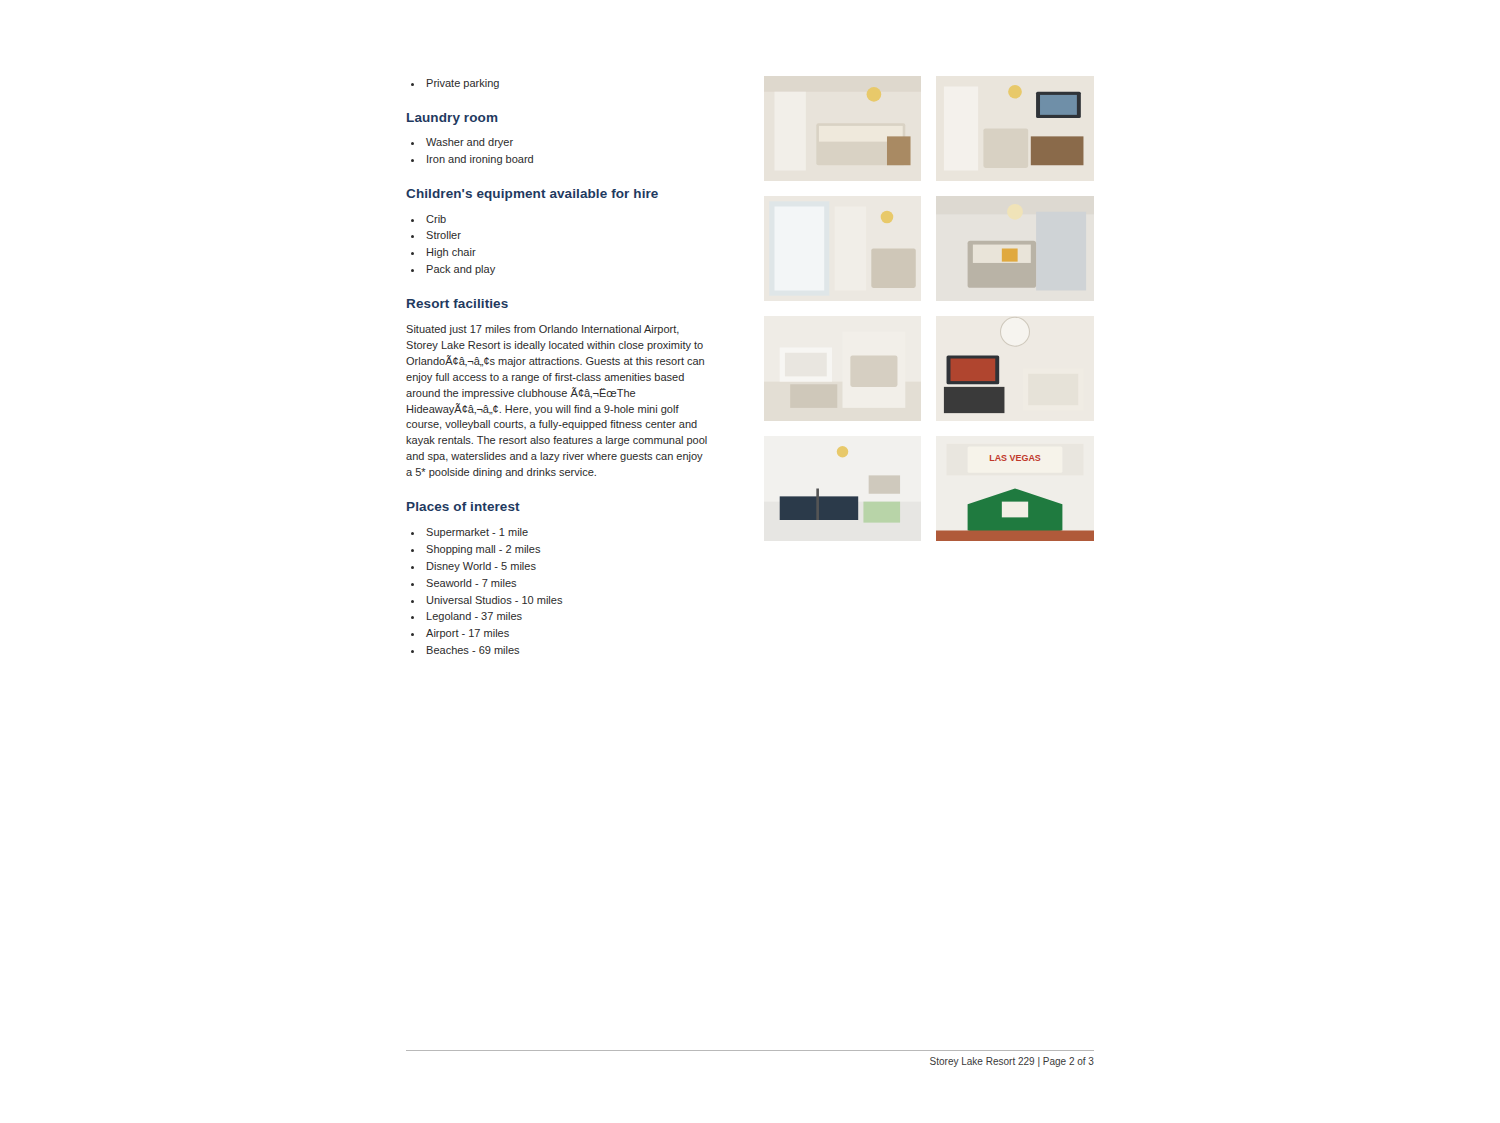Private parking
Laundry room
Washer and dryer
Iron and ironing board
Children's equipment available for hire
Crib
Stroller
High chair
Pack and play
Resort facilities
Situated just 17 miles from Orlando International Airport, Storey Lake Resort is ideally located within close proximity to OrlandoÃ¢â‚¬â„¢s major attractions. Guests at this resort can enjoy full access to a range of first-class amenities based around the impressive clubhouse Ã¢â‚¬ËœThe HideawayÃ¢â‚¬â„¢. Here, you will find a 9-hole mini golf course, volleyball courts, a fully-equipped fitness center and kayak rentals. The resort also features a large communal pool and spa, waterslides and a lazy river where guests can enjoy a 5* poolside dining and drinks service.
Places of interest
Supermarket - 1 mile
Shopping mall - 2 miles
Disney World - 5 miles
Seaworld - 7 miles
Universal Studios - 10 miles
Legoland - 37 miles
Airport - 17 miles
Beaches - 69 miles
Storey Lake Resort 229 | Page 2 of 3